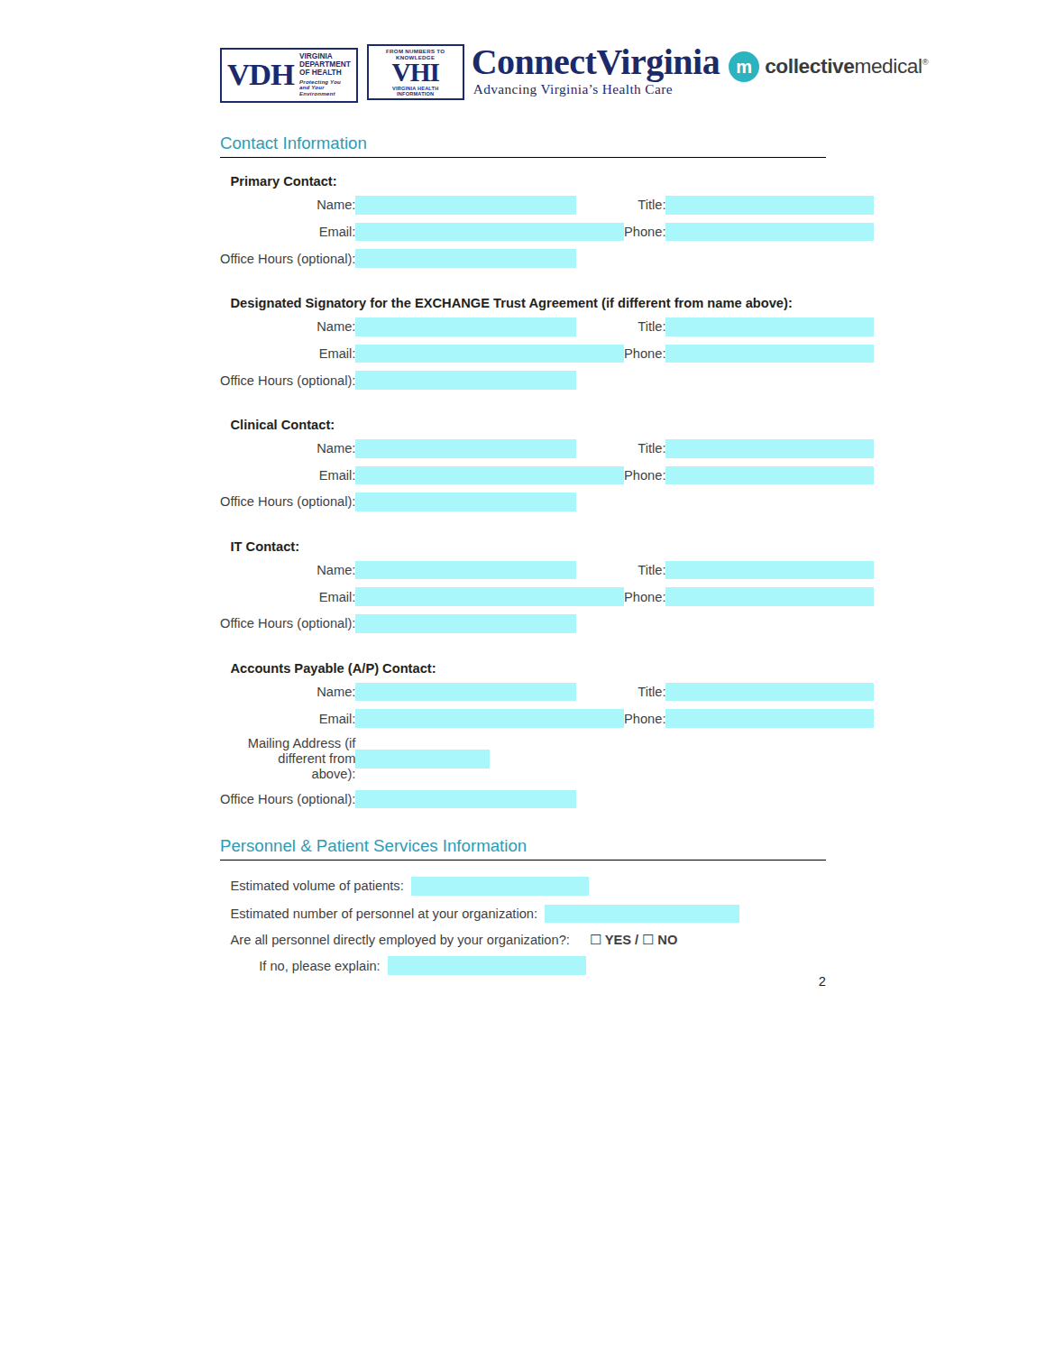VDH
Virginia
Department
of Health
Protecting You and Your Environment
From Numbers to Knowledge
VHI
Virginia Health
Information
ConnectVirginia
Advancing Virginia’s Health Care
m
collectivemedical®
Contact Information
Primary Contact:
| Name: | | | Title: | |
| Email: | | Phone: | |
| Office Hours (optional): | | | | |
Designated Signatory for the EXCHANGE Trust Agreement (if different from name above):
| Name: | | | Title: | |
| Email: | | Phone: | |
| Office Hours (optional): | | | | |
Clinical Contact:
| Name: | | | Title: | |
| Email: | | Phone: | |
| Office Hours (optional): | | | | |
IT Contact:
| Name: | | | Title: | |
| Email: | | Phone: | |
| Office Hours (optional): | | | | |
Accounts Payable (A/P) Contact:
| Name: | | | Title: | |
| Email: | | Phone: | |
| Mailing Address (if different from above): | | | | |
| Office Hours (optional): | | | | |
Personnel & Patient Services Information
Estimated volume of patients:
Estimated number of personnel at your organization:
Are all personnel directly employed by your organization?: ☐ YES / ☐ NO
If no, please explain:
2